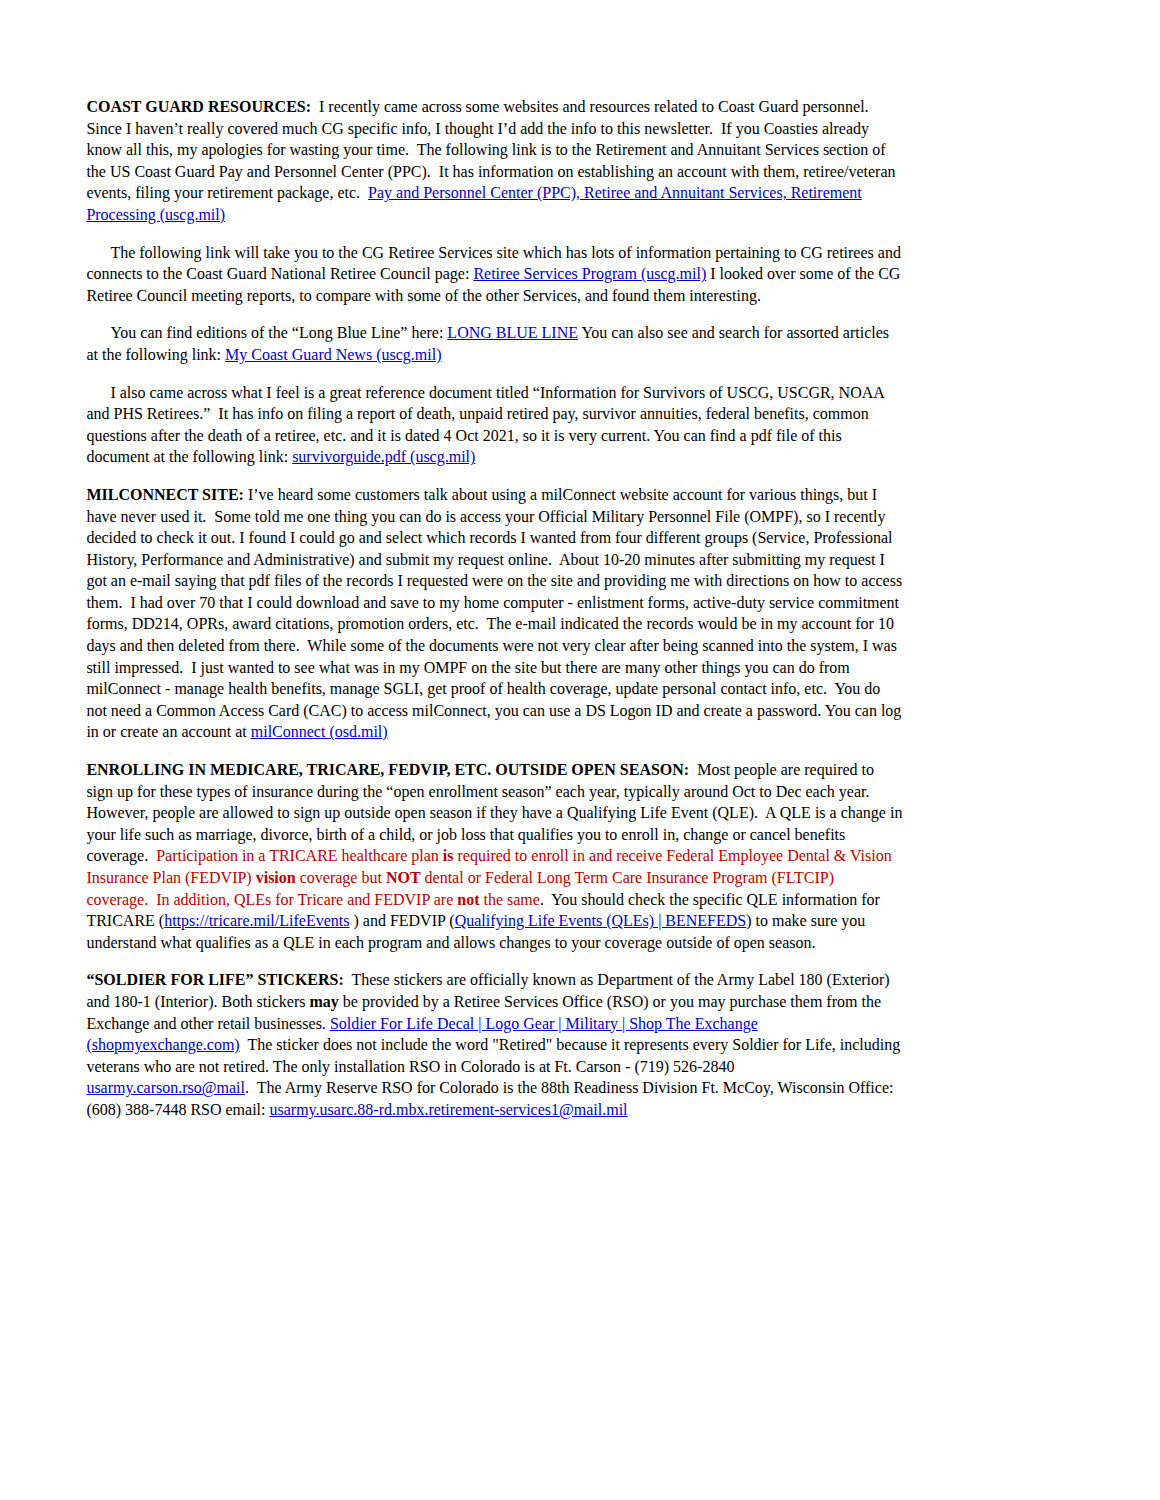COAST GUARD RESOURCES: I recently came across some websites and resources related to Coast Guard personnel. Since I haven’t really covered much CG specific info, I thought I’d add the info to this newsletter. If you Coasties already know all this, my apologies for wasting your time. The following link is to the Retirement and Annuitant Services section of the US Coast Guard Pay and Personnel Center (PPC). It has information on establishing an account with them, retiree/veteran events, filing your retirement package, etc. Pay and Personnel Center (PPC), Retiree and Annuitant Services, Retirement Processing (uscg.mil)
The following link will take you to the CG Retiree Services site which has lots of information pertaining to CG retirees and connects to the Coast Guard National Retiree Council page: Retiree Services Program (uscg.mil) I looked over some of the CG Retiree Council meeting reports, to compare with some of the other Services, and found them interesting.
You can find editions of the “Long Blue Line” here: LONG BLUE LINE You can also see and search for assorted articles at the following link: My Coast Guard News (uscg.mil)
I also came across what I feel is a great reference document titled “Information for Survivors of USCG, USCGR, NOAA and PHS Retirees.” It has info on filing a report of death, unpaid retired pay, survivor annuities, federal benefits, common questions after the death of a retiree, etc. and it is dated 4 Oct 2021, so it is very current. You can find a pdf file of this document at the following link: survivorguide.pdf (uscg.mil)
MILCONNECT SITE: I’ve heard some customers talk about using a milConnect website account for various things, but I have never used it. Some told me one thing you can do is access your Official Military Personnel File (OMPF), so I recently decided to check it out. I found I could go and select which records I wanted from four different groups (Service, Professional History, Performance and Administrative) and submit my request online. About 10-20 minutes after submitting my request I got an e-mail saying that pdf files of the records I requested were on the site and providing me with directions on how to access them. I had over 70 that I could download and save to my home computer - enlistment forms, active-duty service commitment forms, DD214, OPRs, award citations, promotion orders, etc. The e-mail indicated the records would be in my account for 10 days and then deleted from there. While some of the documents were not very clear after being scanned into the system, I was still impressed. I just wanted to see what was in my OMPF on the site but there are many other things you can do from milConnect - manage health benefits, manage SGLI, get proof of health coverage, update personal contact info, etc. You do not need a Common Access Card (CAC) to access milConnect, you can use a DS Logon ID and create a password. You can log in or create an account at milConnect (osd.mil)
ENROLLING IN MEDICARE, TRICARE, FEDVIP, ETC. OUTSIDE OPEN SEASON: Most people are required to sign up for these types of insurance during the “open enrollment season” each year, typically around Oct to Dec each year. However, people are allowed to sign up outside open season if they have a Qualifying Life Event (QLE). A QLE is a change in your life such as marriage, divorce, birth of a child, or job loss that qualifies you to enroll in, change or cancel benefits coverage. Participation in a TRICARE healthcare plan is required to enroll in and receive Federal Employee Dental & Vision Insurance Plan (FEDVIP) vision coverage but NOT dental or Federal Long Term Care Insurance Program (FLTCIP) coverage. In addition, QLEs for Tricare and FEDVIP are not the same. You should check the specific QLE information for TRICARE (https://tricare.mil/LifeEvents ) and FEDVIP (Qualifying Life Events (QLEs) | BENEFEDS) to make sure you understand what qualifies as a QLE in each program and allows changes to your coverage outside of open season.
“SOLDIER FOR LIFE” STICKERS: These stickers are officially known as Department of the Army Label 180 (Exterior) and 180-1 (Interior). Both stickers may be provided by a Retiree Services Office (RSO) or you may purchase them from the Exchange and other retail businesses. Soldier For Life Decal | Logo Gear | Military | Shop The Exchange (shopmyexchange.com) The sticker does not include the word "Retired" because it represents every Soldier for Life, including veterans who are not retired. The only installation RSO in Colorado is at Ft. Carson - (719) 526-2840 usarmy.carson.rso@mail. The Army Reserve RSO for Colorado is the 88th Readiness Division Ft. McCoy, Wisconsin Office: (608) 388-7448 RSO email: usarmy.usarc.88-rd.mbx.retirement-services1@mail.mil